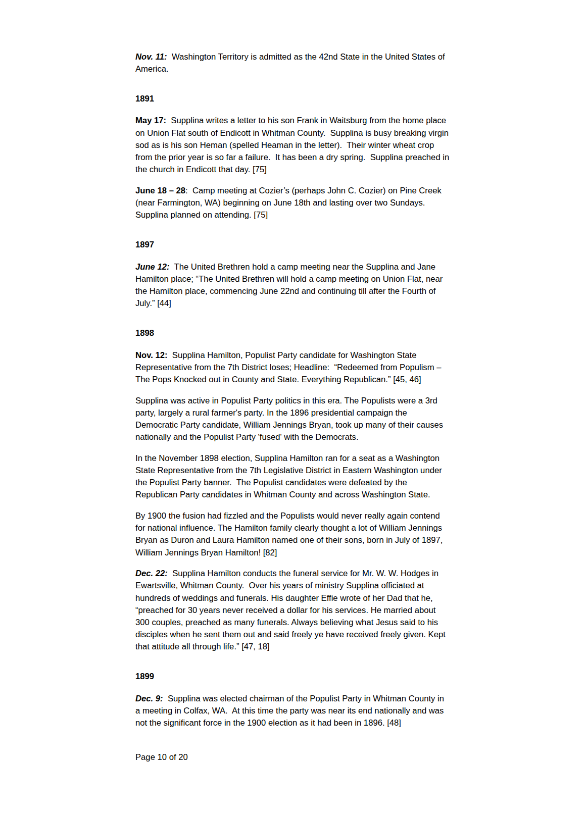Nov. 11: Washington Territory is admitted as the 42nd State in the United States of America.
1891
May 17: Supplina writes a letter to his son Frank in Waitsburg from the home place on Union Flat south of Endicott in Whitman County. Supplina is busy breaking virgin sod as is his son Heman (spelled Heaman in the letter). Their winter wheat crop from the prior year is so far a failure. It has been a dry spring. Supplina preached in the church in Endicott that day. [75]
June 18 – 28: Camp meeting at Cozier’s (perhaps John C. Cozier) on Pine Creek (near Farmington, WA) beginning on June 18th and lasting over two Sundays. Supplina planned on attending. [75]
1897
June 12: The United Brethren hold a camp meeting near the Supplina and Jane Hamilton place; “The United Brethren will hold a camp meeting on Union Flat, near the Hamilton place, commencing June 22nd and continuing till after the Fourth of July.” [44]
1898
Nov. 12: Supplina Hamilton, Populist Party candidate for Washington State Representative from the 7th District loses; Headline: “Redeemed from Populism – The Pops Knocked out in County and State. Everything Republican.” [45, 46]
Supplina was active in Populist Party politics in this era. The Populists were a 3rd party, largely a rural farmer's party. In the 1896 presidential campaign the Democratic Party candidate, William Jennings Bryan, took up many of their causes nationally and the Populist Party 'fused' with the Democrats.
In the November 1898 election, Supplina Hamilton ran for a seat as a Washington State Representative from the 7th Legislative District in Eastern Washington under the Populist Party banner. The Populist candidates were defeated by the Republican Party candidates in Whitman County and across Washington State.
By 1900 the fusion had fizzled and the Populists would never really again contend for national influence. The Hamilton family clearly thought a lot of William Jennings Bryan as Duron and Laura Hamilton named one of their sons, born in July of 1897, William Jennings Bryan Hamilton! [82]
Dec. 22: Supplina Hamilton conducts the funeral service for Mr. W. W. Hodges in Ewartsville, Whitman County. Over his years of ministry Supplina officiated at hundreds of weddings and funerals. His daughter Effie wrote of her Dad that he, “preached for 30 years never received a dollar for his services. He married about 300 couples, preached as many funerals. Always believing what Jesus said to his disciples when he sent them out and said freely ye have received freely given. Kept that attitude all through life.” [47, 18]
1899
Dec. 9: Supplina was elected chairman of the Populist Party in Whitman County in a meeting in Colfax, WA. At this time the party was near its end nationally and was not the significant force in the 1900 election as it had been in 1896. [48]
Page 10 of 20